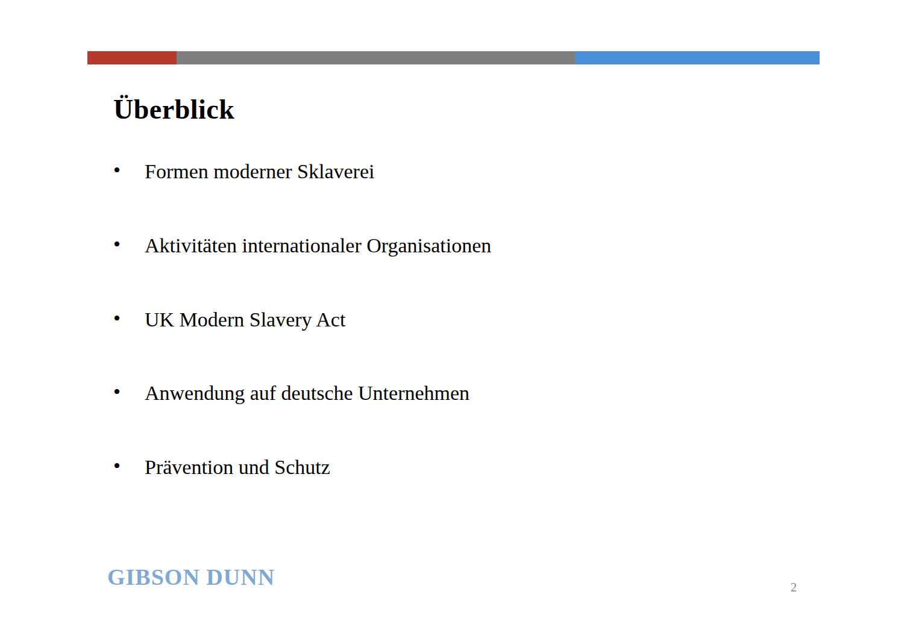Überblick
Formen moderner Sklaverei
Aktivitäten internationaler Organisationen
UK Modern Slavery Act
Anwendung auf deutsche Unternehmen
Prävention und Schutz
GIBSON DUNN
2